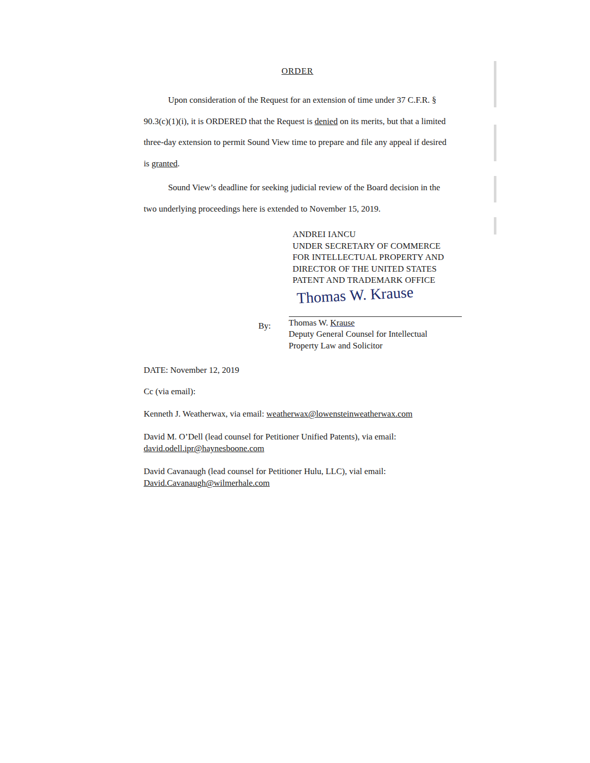ORDER
Upon consideration of the Request for an extension of time under 37 C.F.R. § 90.3(c)(1)(i), it is ORDERED that the Request is denied on its merits, but that a limited three-day extension to permit Sound View time to prepare and file any appeal if desired is granted.
Sound View’s deadline for seeking judicial review of the Board decision in the two underlying proceedings here is extended to November 15, 2019.
ANDREI IANCU
UNDER SECRETARY OF COMMERCE
FOR INTELLECTUAL PROPERTY AND
DIRECTOR OF THE UNITED STATES
PATENT AND TRADEMARK OFFICE
By:
Thomas W. Krause
Thomas W. Krause
Deputy General Counsel for Intellectual
Property Law and Solicitor
DATE: November 12, 2019
Cc (via email):
Kenneth J. Weatherwax, via email: weatherwax@lowensteinweatherwax.com
David M. O’Dell (lead counsel for Petitioner Unified Patents), via email:
david.odell.ipr@haynesboone.com
David Cavanaugh (lead counsel for Petitioner Hulu, LLC), vial email:
David.Cavanaugh@wilmerhale.com